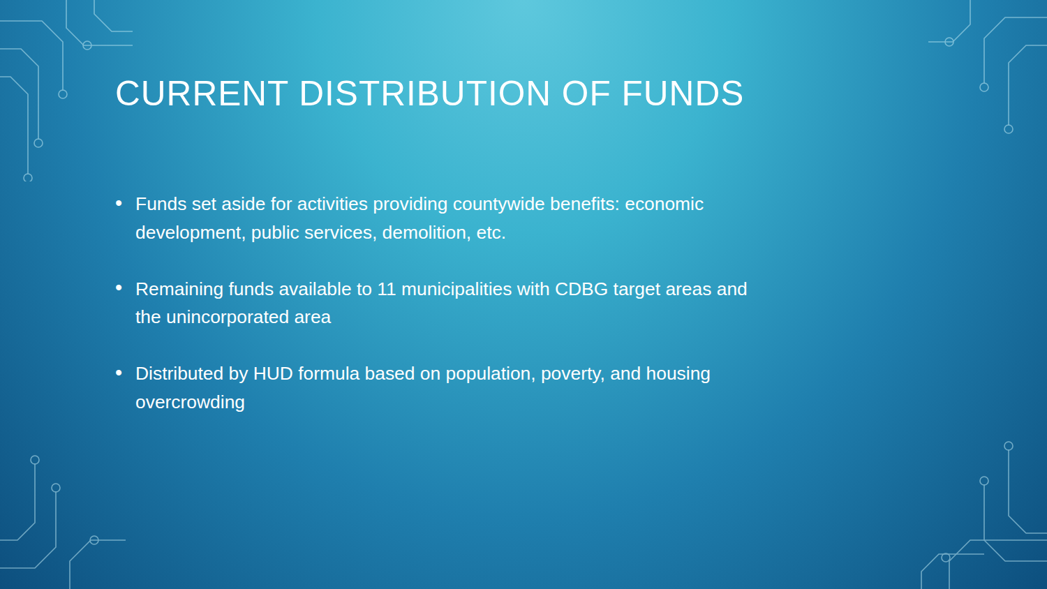Current Distribution of Funds
Funds set aside for activities providing countywide benefits: economic development, public services, demolition, etc.
Remaining funds available to 11 municipalities with CDBG target areas and the unincorporated area
Distributed by HUD formula based on population, poverty, and housing overcrowding